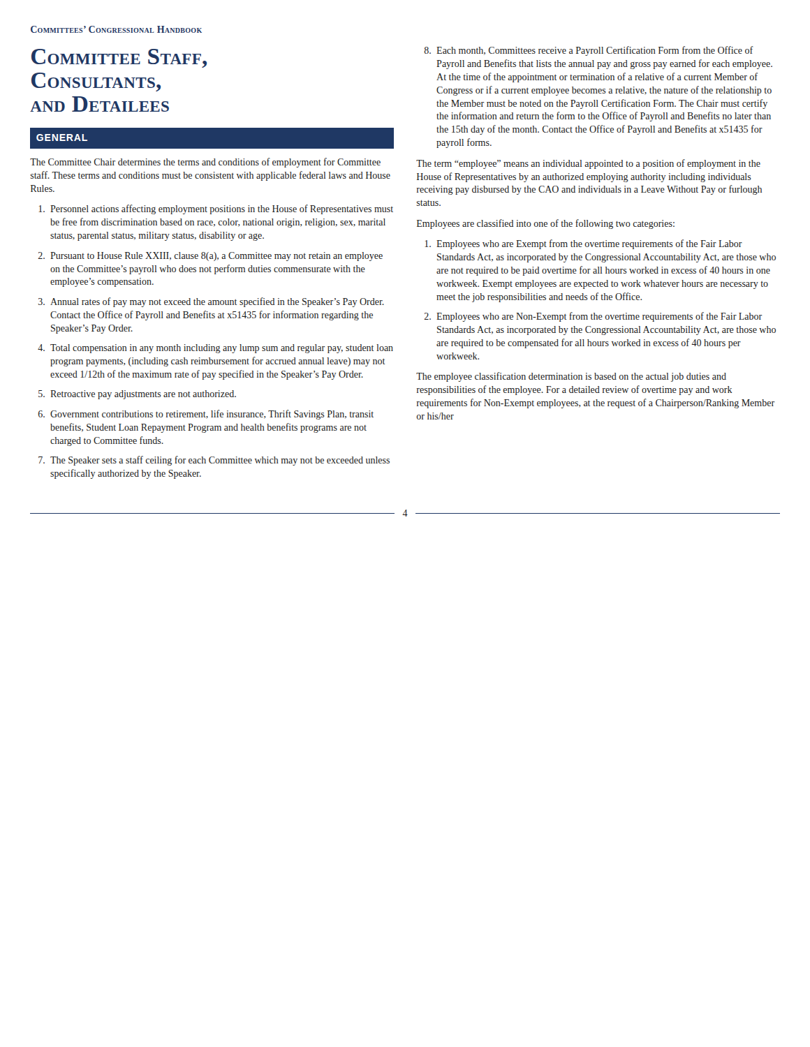Committees’ Congressional Handbook
Committee Staff,
Consultants,
and Detailees
GENERAL
The Committee Chair determines the terms and conditions of employment for Committee staff. These terms and conditions must be consistent with applicable federal laws and House Rules.
Personnel actions affecting employment positions in the House of Representatives must be free from discrimination based on race, color, national origin, religion, sex, marital status, parental status, military status, disability or age.
Pursuant to House Rule XXIII, clause 8(a), a Committee may not retain an employee on the Committee’s payroll who does not perform duties commensurate with the employee’s compensation.
Annual rates of pay may not exceed the amount specified in the Speaker’s Pay Order. Contact the Office of Payroll and Benefits at x51435 for information regarding the Speaker’s Pay Order.
Total compensation in any month including any lump sum and regular pay, student loan program payments, (including cash reimbursement for accrued annual leave) may not exceed 1/12th of the maximum rate of pay specified in the Speaker’s Pay Order.
Retroactive pay adjustments are not authorized.
Government contributions to retirement, life insurance, Thrift Savings Plan, transit benefits, Student Loan Repayment Program and health benefits programs are not charged to Committee funds.
The Speaker sets a staff ceiling for each Committee which may not be exceeded unless specifically authorized by the Speaker.
Each month, Committees receive a Payroll Certification Form from the Office of Payroll and Benefits that lists the annual pay and gross pay earned for each employee. At the time of the appointment or termination of a relative of a current Member of Congress or if a current employee becomes a relative, the nature of the relationship to the Member must be noted on the Payroll Certification Form. The Chair must certify the information and return the form to the Office of Payroll and Benefits no later than the 15th day of the month. Contact the Office of Payroll and Benefits at x51435 for payroll forms.
The term “employee” means an individual appointed to a position of employment in the House of Representatives by an authorized employing authority including individuals receiving pay disbursed by the CAO and individuals in a Leave Without Pay or furlough status.
Employees are classified into one of the following two categories:
Employees who are Exempt from the overtime requirements of the Fair Labor Standards Act, as incorporated by the Congressional Accountability Act, are those who are not required to be paid overtime for all hours worked in excess of 40 hours in one workweek. Exempt employees are expected to work whatever hours are necessary to meet the job responsibilities and needs of the Office.
Employees who are Non-Exempt from the overtime requirements of the Fair Labor Standards Act, as incorporated by the Congressional Accountability Act, are those who are required to be compensated for all hours worked in excess of 40 hours per workweek.
The employee classification determination is based on the actual job duties and responsibilities of the employee. For a detailed review of overtime pay and work requirements for Non-Exempt employees, at the request of a Chairperson/Ranking Member or his/her
4